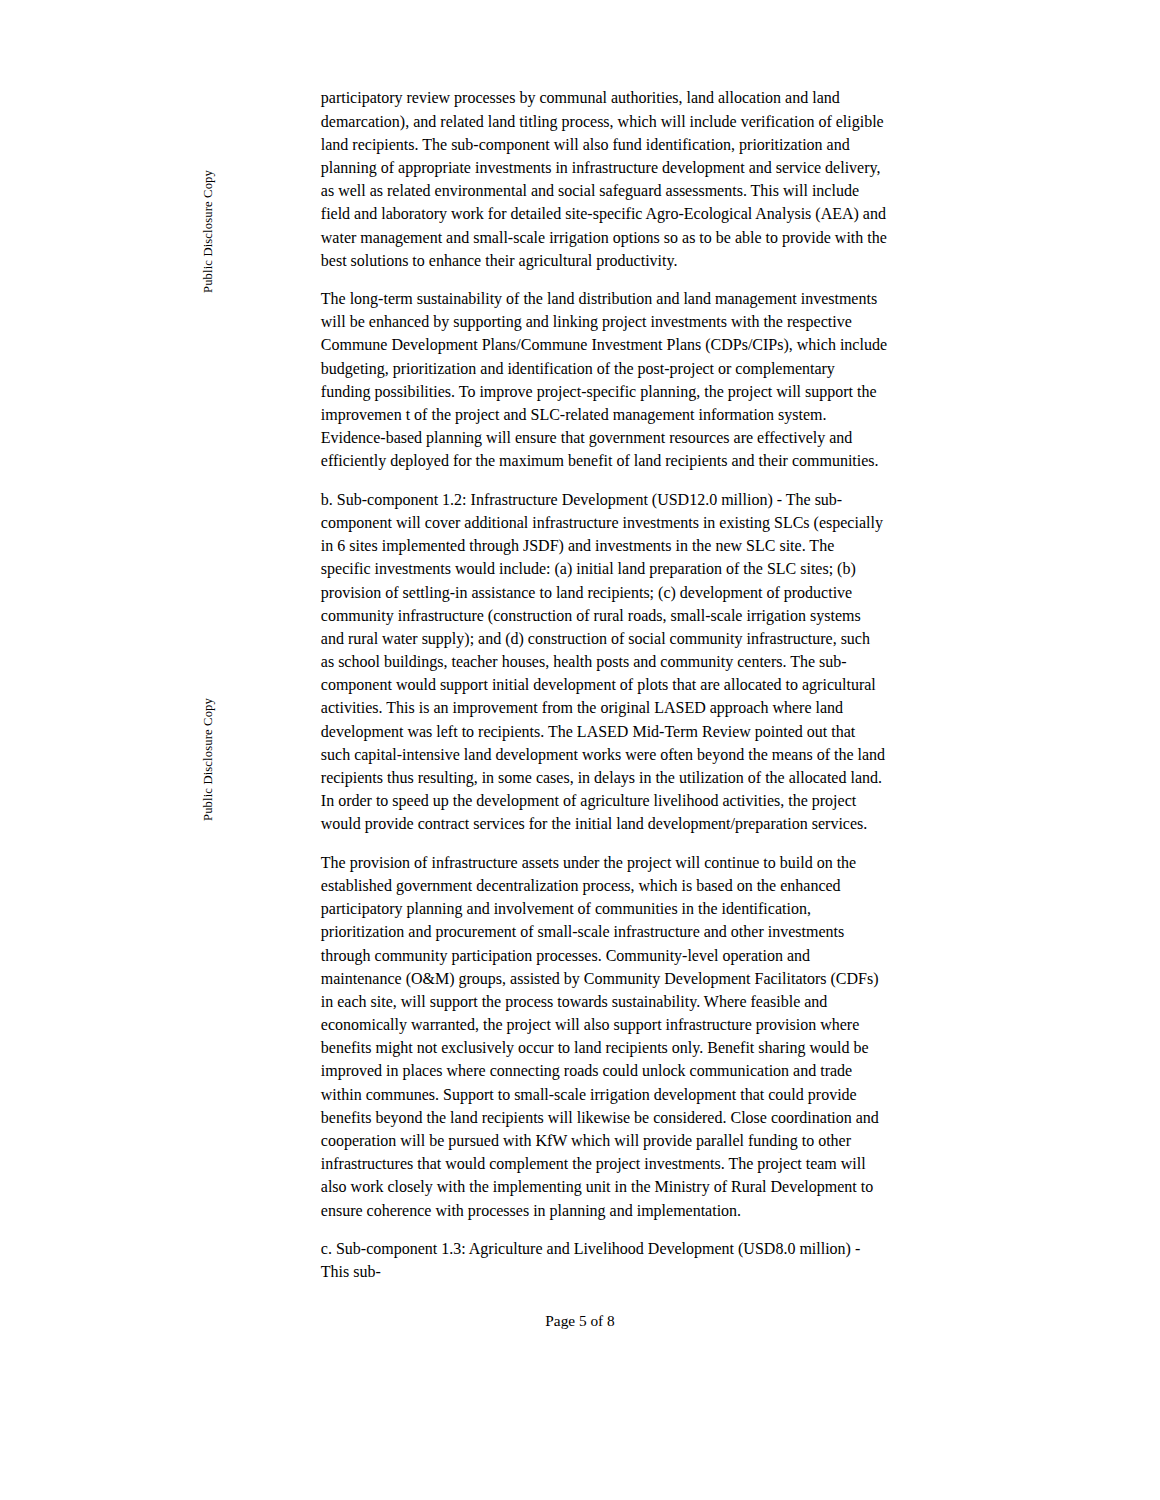Public Disclosure Copy Public Disclosure Copy
participatory review processes by communal authorities, land allocation and land demarcation), and related land titling process, which will include verification of eligible land recipients. The sub-component will also fund identification, prioritization and planning of appropriate investments in infrastructure development and service delivery, as well as related environmental and social safeguard assessments. This will include field and laboratory work for detailed site-specific Agro-Ecological Analysis (AEA) and water management and small-scale irrigation options so as to be able to provide with the best solutions to enhance their agricultural productivity.
The long-term sustainability of the land distribution and land management investments will be enhanced by supporting and linking project investments with the respective Commune Development Plans/Commune Investment Plans (CDPs/CIPs), which include budgeting, prioritization and identification of the post-project or complementary funding possibilities. To improve project-specific planning, the project will support the improvemen t of the project and SLC-related management information system. Evidence-based planning will ensure that government resources are effectively and efficiently deployed for the maximum benefit of land recipients and their communities.
b. Sub-component 1.2: Infrastructure Development (USD12.0 million) - The sub-component will cover additional infrastructure investments in existing SLCs (especially in 6 sites implemented through JSDF) and investments in the new SLC site. The specific investments would include: (a) initial land preparation of the SLC sites; (b) provision of settling-in assistance to land recipients; (c) development of productive community infrastructure (construction of rural roads, small-scale irrigation systems and rural water supply); and (d) construction of social community infrastructure, such as school buildings, teacher houses, health posts and community centers. The sub-component would support initial development of plots that are allocated to agricultural activities. This is an improvement from the original LASED approach where land development was left to recipients. The LASED Mid-Term Review pointed out that such capital-intensive land development works were often beyond the means of the land recipients thus resulting, in some cases, in delays in the utilization of the allocated land. In order to speed up the development of agriculture livelihood activities, the project would provide contract services for the initial land development/preparation services.
The provision of infrastructure assets under the project will continue to build on the established government decentralization process, which is based on the enhanced participatory planning and involvement of communities in the identification, prioritization and procurement of small-scale infrastructure and other investments through community participation processes. Community-level operation and maintenance (O&M) groups, assisted by Community Development Facilitators (CDFs) in each site, will support the process towards sustainability. Where feasible and economically warranted, the project will also support infrastructure provision where benefits might not exclusively occur to land recipients only. Benefit sharing would be improved in places where connecting roads could unlock communication and trade within communes. Support to small-scale irrigation development that could provide benefits beyond the land recipients will likewise be considered. Close coordination and cooperation will be pursued with KfW which will provide parallel funding to other infrastructures that would complement the project investments. The project team will also work closely with the implementing unit in the Ministry of Rural Development to ensure coherence with processes in planning and implementation.
c. Sub-component 1.3: Agriculture and Livelihood Development (USD8.0 million) - This sub-
Page 5 of 8